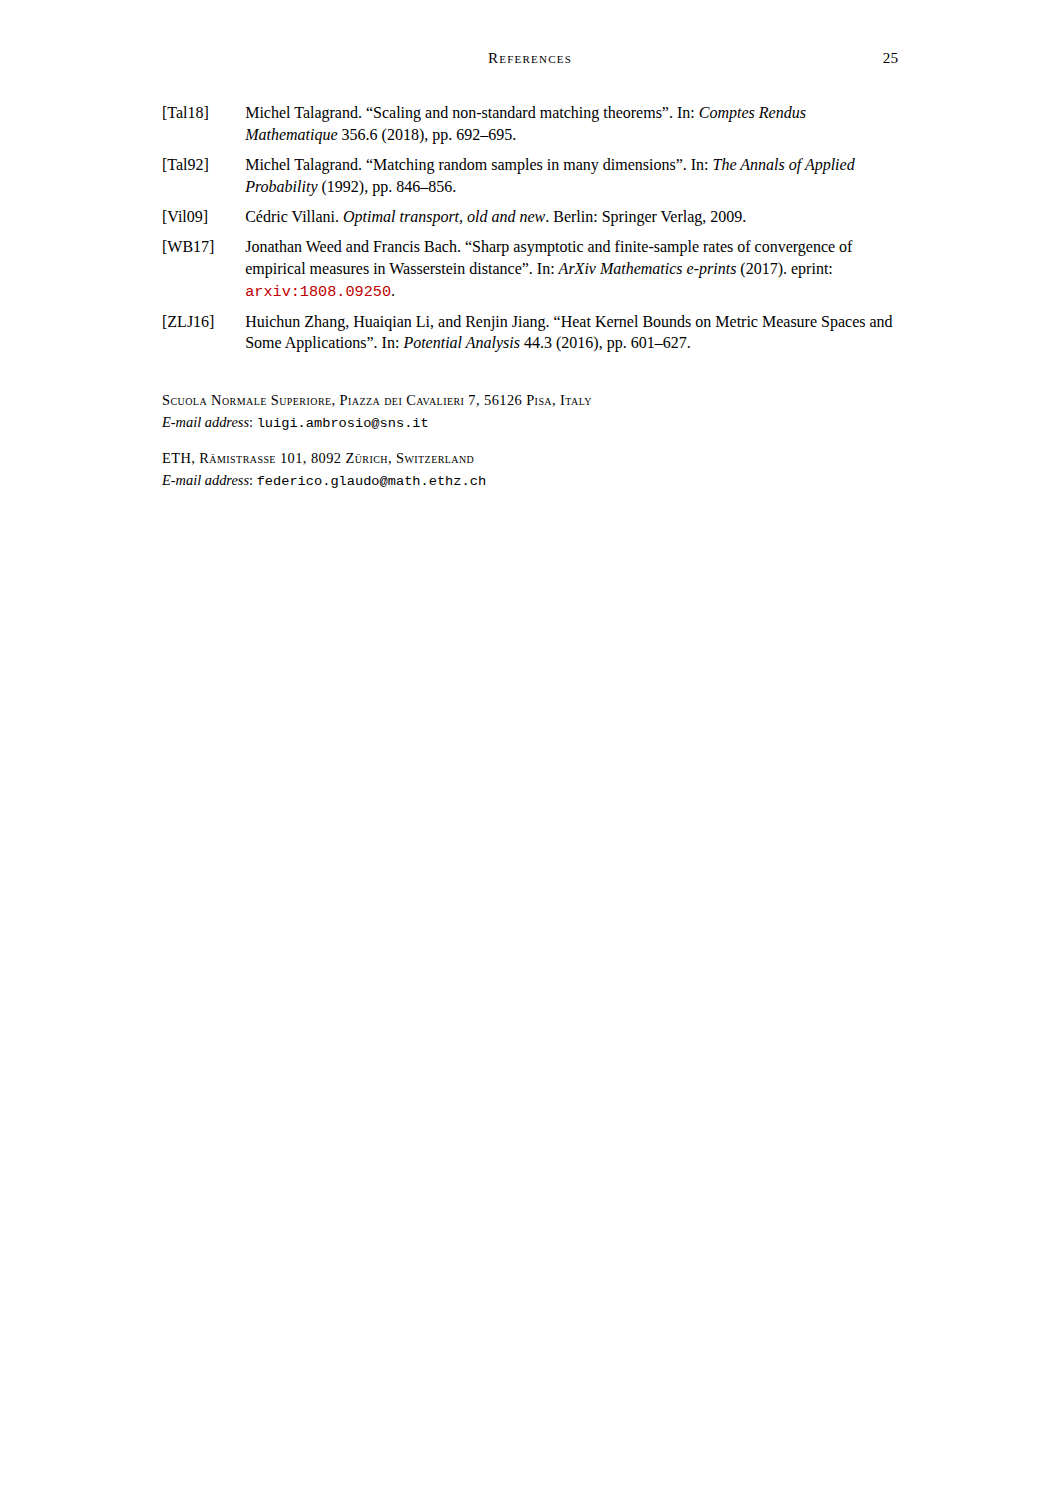References 25
[Tal18]
Michel Talagrand. “Scaling and non-standard matching theorems”. In: Comptes Rendus Mathematique 356.6 (2018), pp. 692–695.
[Tal92]
Michel Talagrand. “Matching random samples in many dimensions”. In: The Annals of Applied Probability (1992), pp. 846–856.
[Vil09]
Cédric Villani. Optimal transport, old and new. Berlin: Springer Verlag, 2009.
[WB17]
Jonathan Weed and Francis Bach. “Sharp asymptotic and finite-sample rates of convergence of empirical measures in Wasserstein distance”. In: ArXiv Mathematics e-prints (2017). eprint: arxiv:1808.09250.
[ZLJ16]
Huichun Zhang, Huaiqian Li, and Renjin Jiang. “Heat Kernel Bounds on Metric Measure Spaces and Some Applications”. In: Potential Analysis 44.3 (2016), pp. 601–627.
Scuola Normale Superiore, Piazza dei Cavalieri 7, 56126 Pisa, Italy
E-mail address: luigi.ambrosio@sns.it
ETH, Rämistrasse 101, 8092 Zürich, Switzerland
E-mail address: federico.glaudo@math.ethz.ch